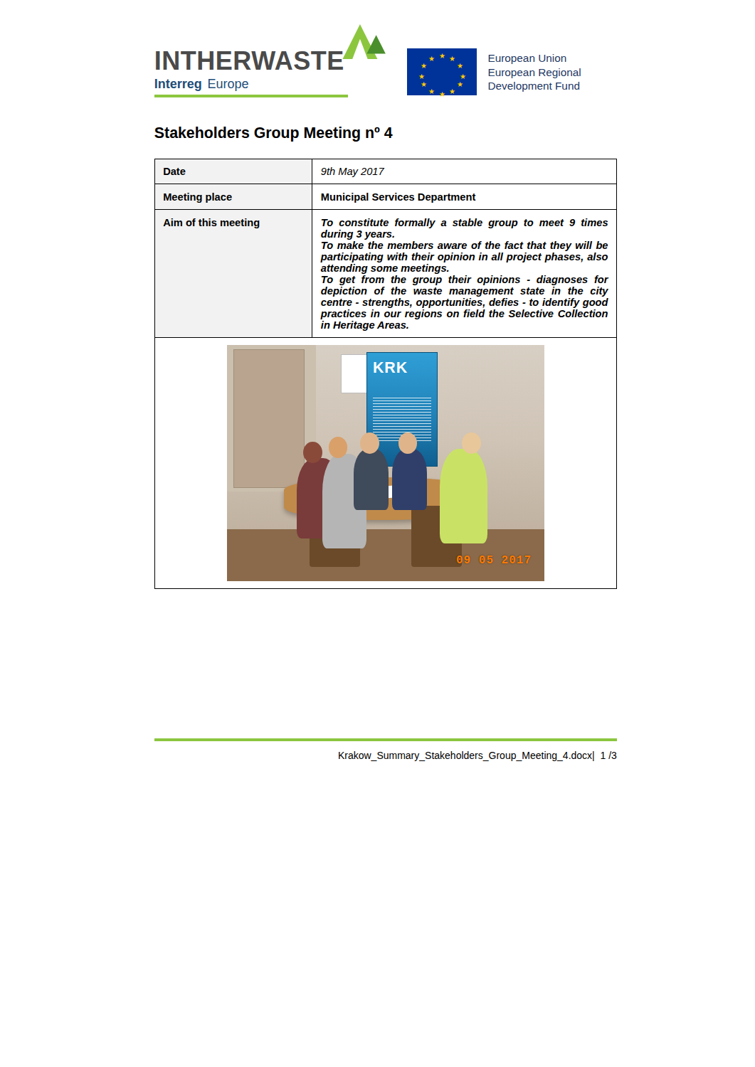INTHERWASTE
Interreg Europe
★ ★ ★ ★ ★ ★ ★ ★ ★ ★ ★ ★
European Union
European Regional
Development Fund
Stakeholders Group Meeting nº 4
| Date | 9th May 2017 |
| Meeting place | Municipal Services Department |
| Aim of this meeting | To constitute formally a stable group to meet 9 times during 3 years. To make the members aware of the fact that they will be participating with their opinion in all project phases, also attending some meetings. To get from the group their opinions - diagnoses for depiction of the waste management state in the city centre - strengths, opportunities, defies - to identify good practices in our regions on field the Selective Collection in Heritage Areas. |
| KRK 09 05 2017 |
Krakow_Summary_Stakeholders_Group_Meeting_4.docx| 1 /3